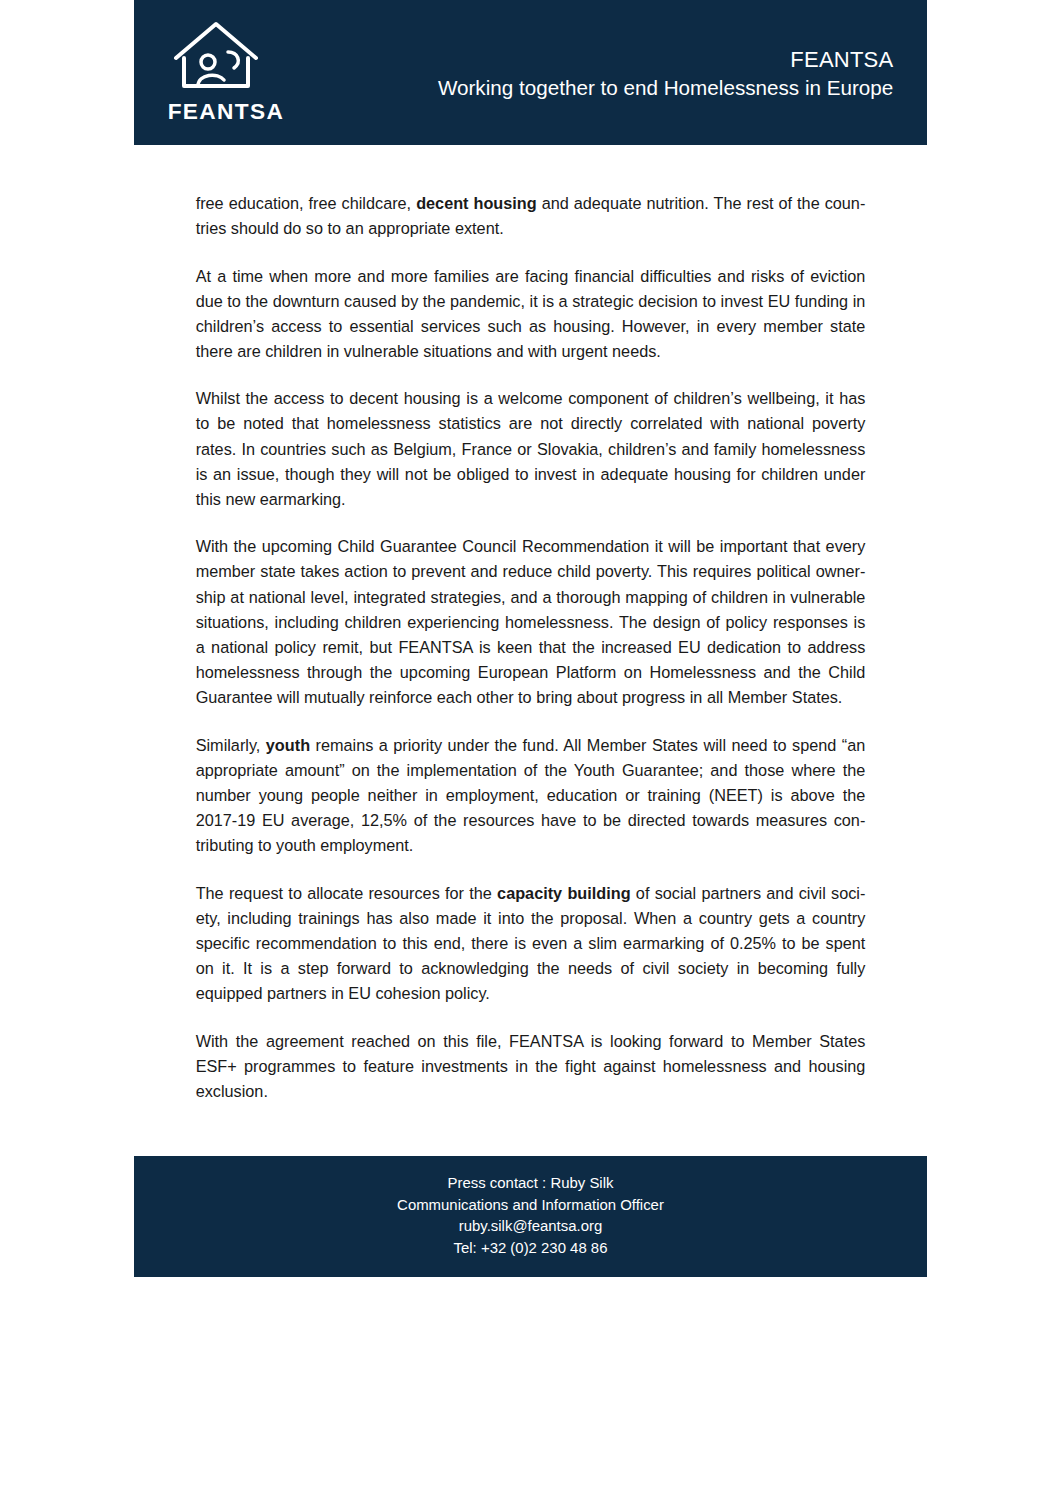FEANTSA
FEANTSA
Working together to end Homelessness in Europe
free education, free childcare, decent housing and adequate nutrition. The rest of the countries should do so to an appropriate extent.
At a time when more and more families are facing financial difficulties and risks of eviction due to the downturn caused by the pandemic, it is a strategic decision to invest EU funding in children’s access to essential services such as housing. However, in every member state there are children in vulnerable situations and with urgent needs.
Whilst the access to decent housing is a welcome component of children’s wellbeing, it has to be noted that homelessness statistics are not directly correlated with national poverty rates. In countries such as Belgium, France or Slovakia, children’s and family homelessness is an issue, though they will not be obliged to invest in adequate housing for children under this new earmarking.
With the upcoming Child Guarantee Council Recommendation it will be important that every member state takes action to prevent and reduce child poverty. This requires political ownership at national level, integrated strategies, and a thorough mapping of children in vulnerable situations, including children experiencing homelessness. The design of policy responses is a national policy remit, but FEANTSA is keen that the increased EU dedication to address homelessness through the upcoming European Platform on Homelessness and the Child Guarantee will mutually reinforce each other to bring about progress in all Member States.
Similarly, youth remains a priority under the fund. All Member States will need to spend “an appropriate amount” on the implementation of the Youth Guarantee; and those where the number young people neither in employment, education or training (NEET) is above the 2017-19 EU average, 12,5% of the resources have to be directed towards measures contributing to youth employment.
The request to allocate resources for the capacity building of social partners and civil society, including trainings has also made it into the proposal. When a country gets a country specific recommendation to this end, there is even a slim earmarking of 0.25% to be spent on it. It is a step forward to acknowledging the needs of civil society in becoming fully equipped partners in EU cohesion policy.
With the agreement reached on this file, FEANTSA is looking forward to Member States ESF+ programmes to feature investments in the fight against homelessness and housing exclusion.
Press contact : Ruby Silk
Communications and Information Officer
ruby.silk@feantsa.org
Tel: +32 (0)2 230 48 86